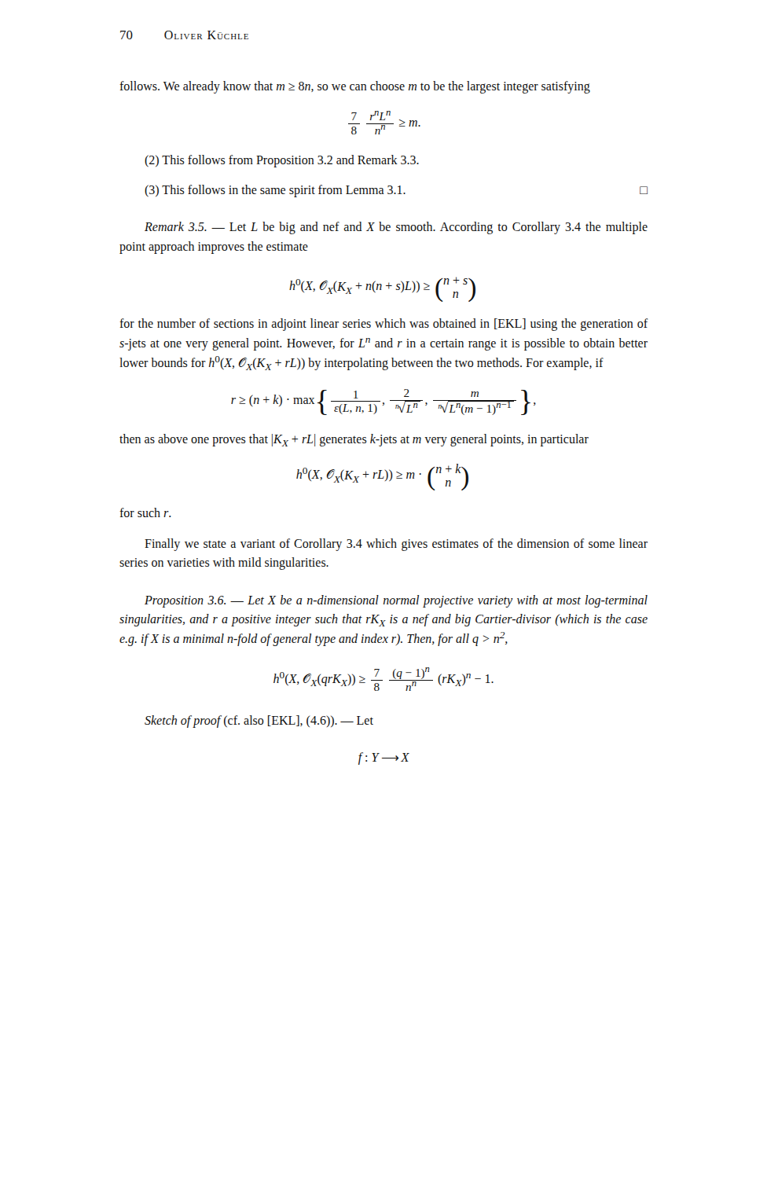70 Oliver Küchle
follows. We already know that m ≥ 8n, so we can choose m to be the largest integer satisfying
78 rnLn nn ≥ m.
(2) This follows from Proposition 3.2 and Remark 3.3.
(3) This follows in the same spirit from Lemma 3.1. □
Remark 3.5. — Let L be big and nef and X be smooth. According to Corollary 3.4 the multiple point approach improves the estimate
h0(X, 𝒪X(KX + n(n + s)L)) ≥ (n + s n)
for the number of sections in adjoint linear series which was obtained in [EKL] using the generation of s-jets at one very general point. However, for Ln and r in a certain range it is possible to obtain better lower bounds for h0(X, 𝒪X(KX + rL)) by interpolating between the two methods. For example, if
r ≥ (n + k) · max{ 1 ε(L, n, 1), 2 n√Ln, mn√Ln(m − 1)n−1 },
then as above one proves that |KX + rL| generates k-jets at m very general points, in particular
h0(X, 𝒪X(KX + rL)) ≥ m · (n + k n)
for such r.
Finally we state a variant of Corollary 3.4 which gives estimates of the dimension of some linear series on varieties with mild singularities.
Proposition 3.6. — Let X be a n-dimensional normal projective variety with at most log-terminal singularities, and r a positive integer such that rKX is a nef and big Cartier-divisor (which is the case e.g. if X is a minimal n-fold of general type and index r). Then, for all q > n2,
h0(X, 𝒪X(qrKX)) ≥ 78 (q − 1)n nn (rKX)n − 1.
Sketch of proof (cf. also [EKL], (4.6)). — Let
f : Y ⟶ X